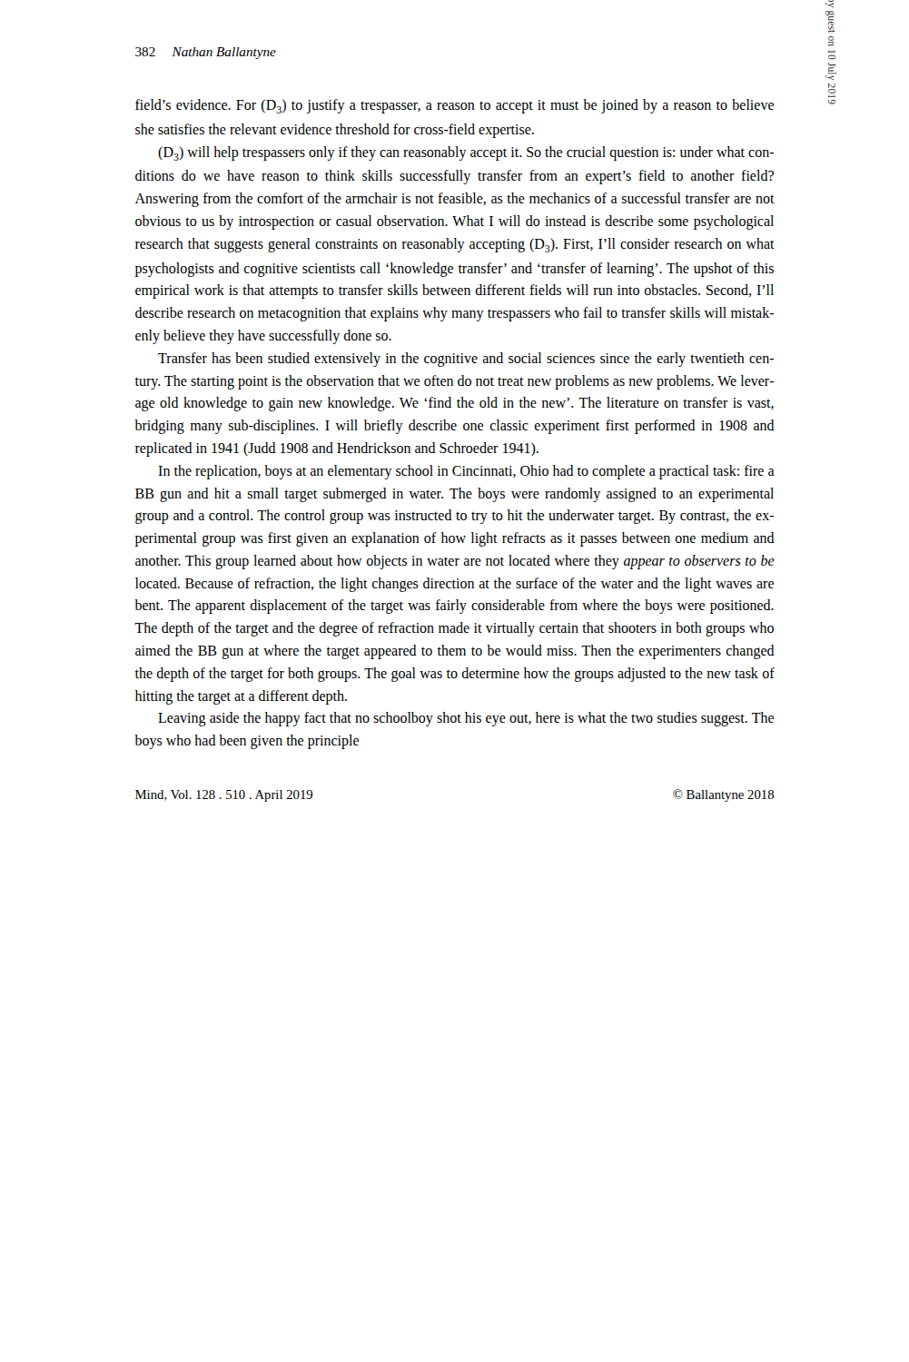382 Nathan Ballantyne
Downloaded from https://academic.oup.com/mind/article-abstract/128/510/367/4850765 by guest on 10 July 2019
field’s evidence. For (D3) to justify a trespasser, a reason to accept it must be joined by a reason to believe she satisfies the relevant evidence threshold for cross-field expertise.
(D3) will help trespassers only if they can reasonably accept it. So the crucial question is: under what conditions do we have reason to think skills successfully transfer from an expert’s field to another field? Answering from the comfort of the armchair is not feasible, as the mechanics of a successful transfer are not obvious to us by introspection or casual observation. What I will do instead is describe some psychological research that suggests general constraints on reasonably accepting (D3). First, I’ll consider research on what psychologists and cognitive scientists call ‘knowledge transfer’ and ‘transfer of learning’. The upshot of this empirical work is that attempts to transfer skills between different fields will run into obstacles. Second, I’ll describe research on metacognition that explains why many trespassers who fail to transfer skills will mistakenly believe they have successfully done so.
Transfer has been studied extensively in the cognitive and social sciences since the early twentieth century. The starting point is the observation that we often do not treat new problems as new problems. We leverage old knowledge to gain new knowledge. We ‘find the old in the new’. The literature on transfer is vast, bridging many sub-disciplines. I will briefly describe one classic experiment first performed in 1908 and replicated in 1941 (Judd 1908 and Hendrickson and Schroeder 1941).
In the replication, boys at an elementary school in Cincinnati, Ohio had to complete a practical task: fire a BB gun and hit a small target submerged in water. The boys were randomly assigned to an experimental group and a control. The control group was instructed to try to hit the underwater target. By contrast, the experimental group was first given an explanation of how light refracts as it passes between one medium and another. This group learned about how objects in water are not located where they appear to observers to be located. Because of refraction, the light changes direction at the surface of the water and the light waves are bent. The apparent displacement of the target was fairly considerable from where the boys were positioned. The depth of the target and the degree of refraction made it virtually certain that shooters in both groups who aimed the BB gun at where the target appeared to them to be would miss. Then the experimenters changed the depth of the target for both groups. The goal was to determine how the groups adjusted to the new task of hitting the target at a different depth.
Leaving aside the happy fact that no schoolboy shot his eye out, here is what the two studies suggest. The boys who had been given the principle
Mind, Vol. 128 . 510 . April 2019
© Ballantyne 2018